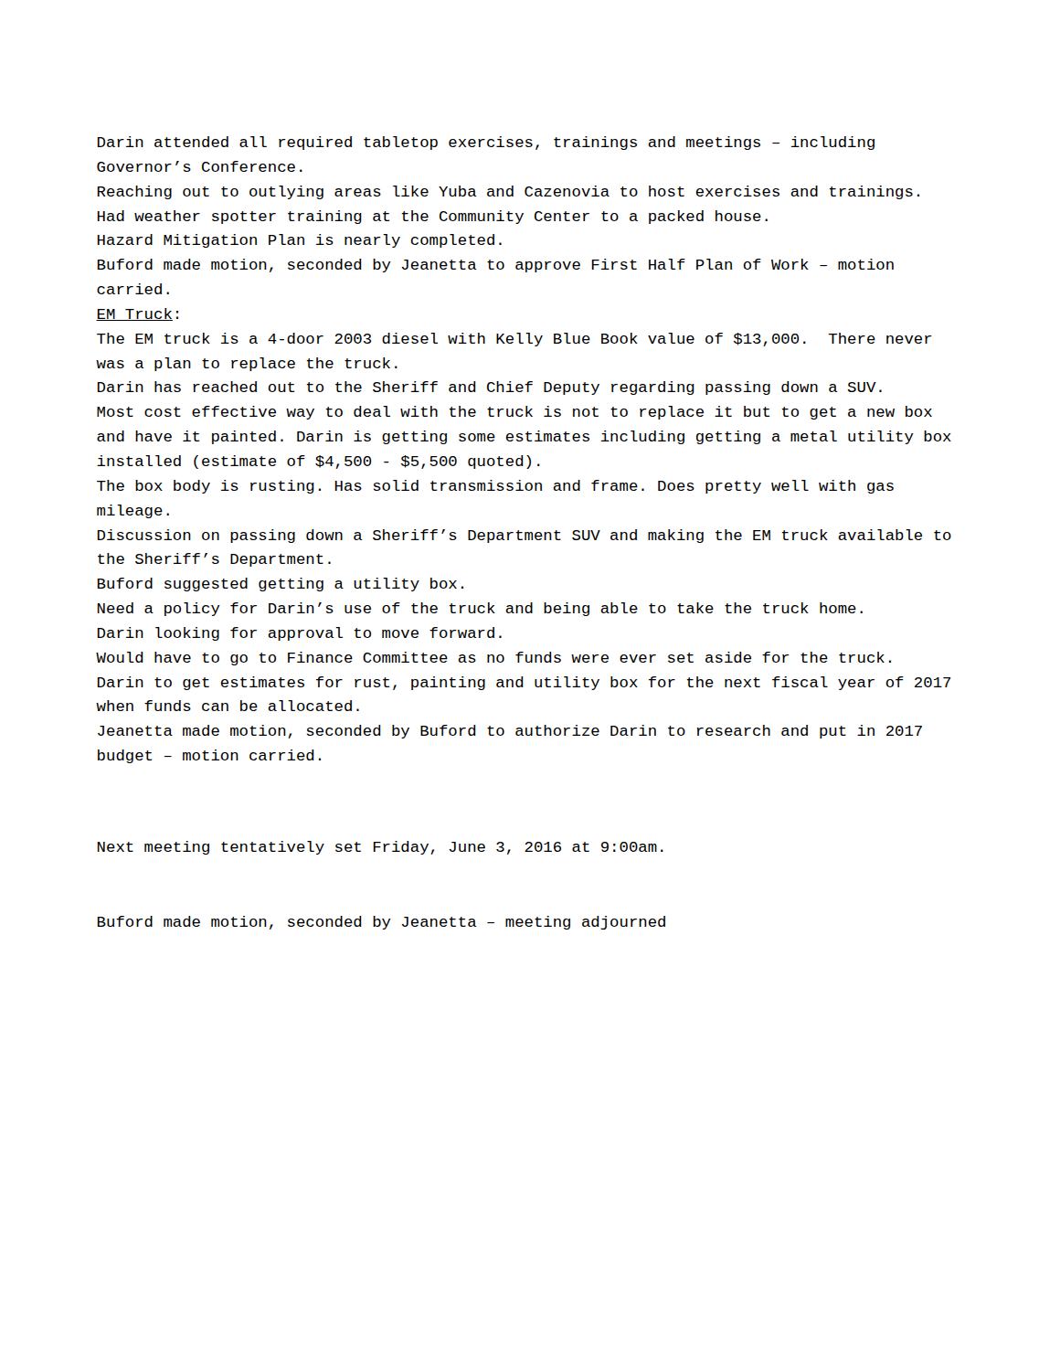Darin attended all required tabletop exercises, trainings and meetings – including Governor’s Conference.
Reaching out to outlying areas like Yuba and Cazenovia to host exercises and trainings.
Had weather spotter training at the Community Center to a packed house.
Hazard Mitigation Plan is nearly completed.
Buford made motion, seconded by Jeanetta to approve First Half Plan of Work – motion carried.
EM Truck:
The EM truck is a 4-door 2003 diesel with Kelly Blue Book value of $13,000. There never was a plan to replace the truck.
Darin has reached out to the Sheriff and Chief Deputy regarding passing down a SUV.
Most cost effective way to deal with the truck is not to replace it but to get a new box and have it painted. Darin is getting some estimates including getting a metal utility box installed (estimate of $4,500 - $5,500 quoted).
The box body is rusting. Has solid transmission and frame. Does pretty well with gas mileage.
Discussion on passing down a Sheriff’s Department SUV and making the EM truck available to the Sheriff’s Department.
Buford suggested getting a utility box.
Need a policy for Darin’s use of the truck and being able to take the truck home.
Darin looking for approval to move forward.
Would have to go to Finance Committee as no funds were ever set aside for the truck.
Darin to get estimates for rust, painting and utility box for the next fiscal year of 2017 when funds can be allocated.
Jeanetta made motion, seconded by Buford to authorize Darin to research and put in 2017 budget – motion carried.
Next meeting tentatively set Friday, June 3, 2016 at 9:00am.
Buford made motion, seconded by Jeanetta – meeting adjourned